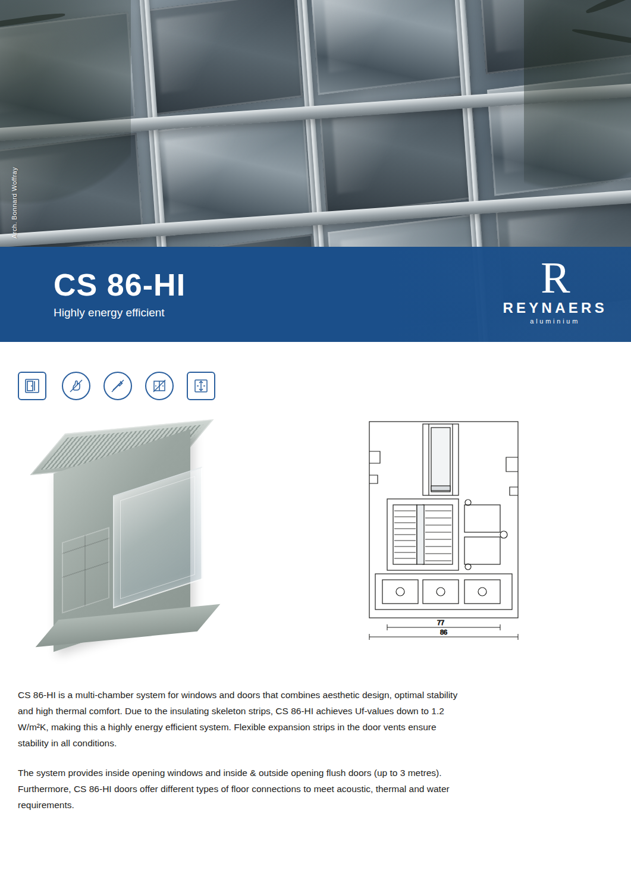Arch. Bonnard Woffray
CS 86-HI
Highly energy efficient
R
REYNAERS
aluminium
77 86
CS 86-HI is a multi-chamber system for windows and doors that combines aesthetic design, optimal stability and high thermal comfort. Due to the insulating skeleton strips, CS 86-HI achieves Uf-values down to 1.2 W/m²K, making this a highly energy efficient system. Flexible expansion strips in the door vents ensure stability in all conditions.
The system provides inside opening windows and inside & outside opening flush doors (up to 3 metres). Furthermore, CS 86-HI doors offer different types of floor connections to meet acoustic, thermal and water requirements.